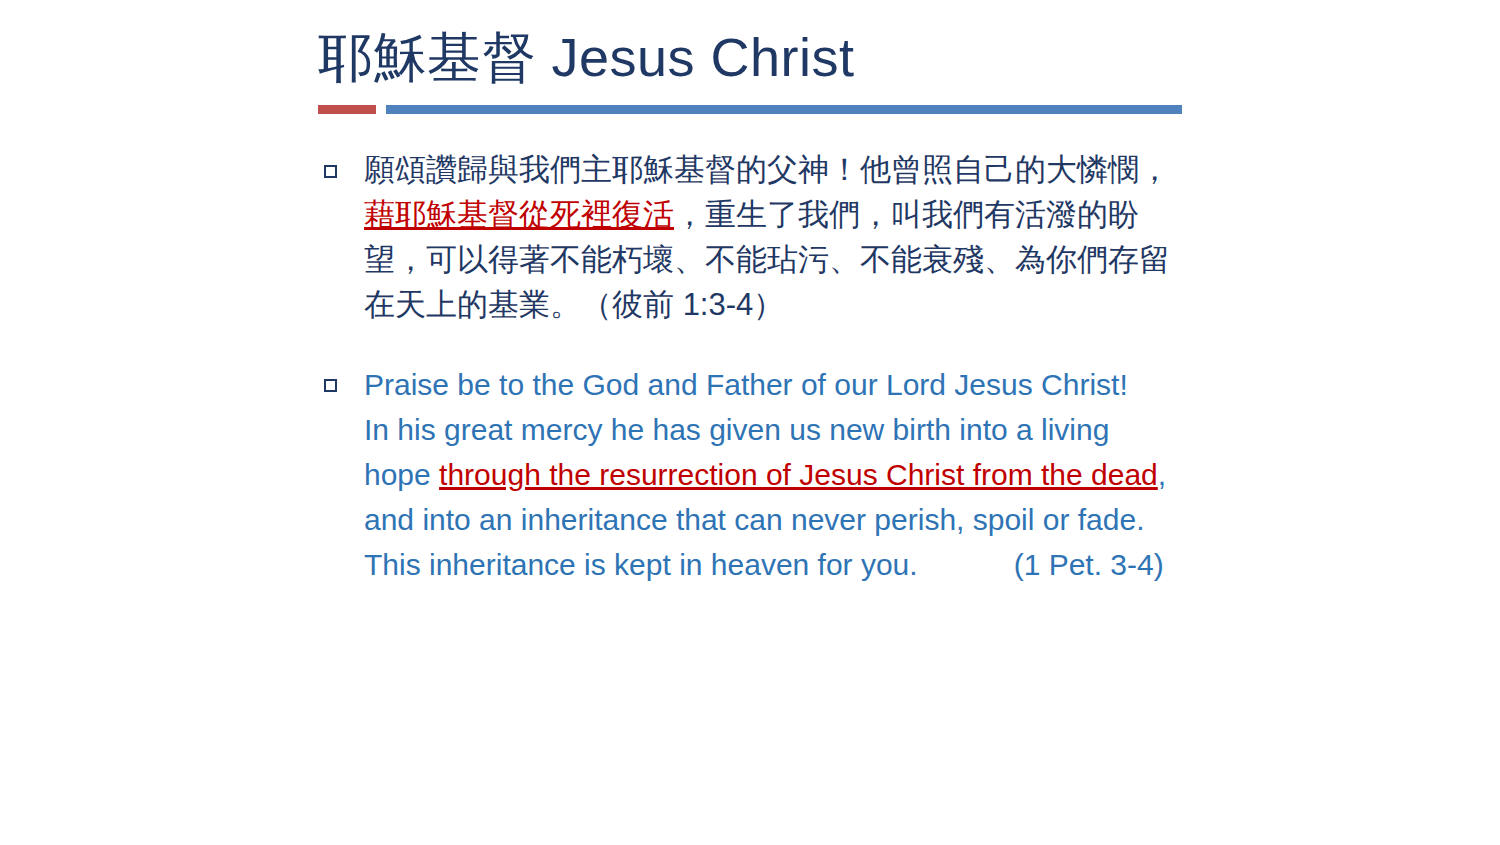耶穌基督 Jesus Christ
願頌讚歸與我們主耶穌基督的父神！他曾照自己的大憐憫，藉耶穌基督從死裡復活，重生了我們，叫我們有活潑的盼望，可以得著不能朽壞、不能玷污、不能衰殘、為你們存留在天上的基業。（彼前 1:3-4）
Praise be to the God and Father of our Lord Jesus Christ!
In his great mercy he has given us new birth into a living hope through the resurrection of Jesus Christ from the dead, and into an inheritance that can never perish, spoil or fade. This inheritance is kept in heaven for you. (1 Pet. 3-4)